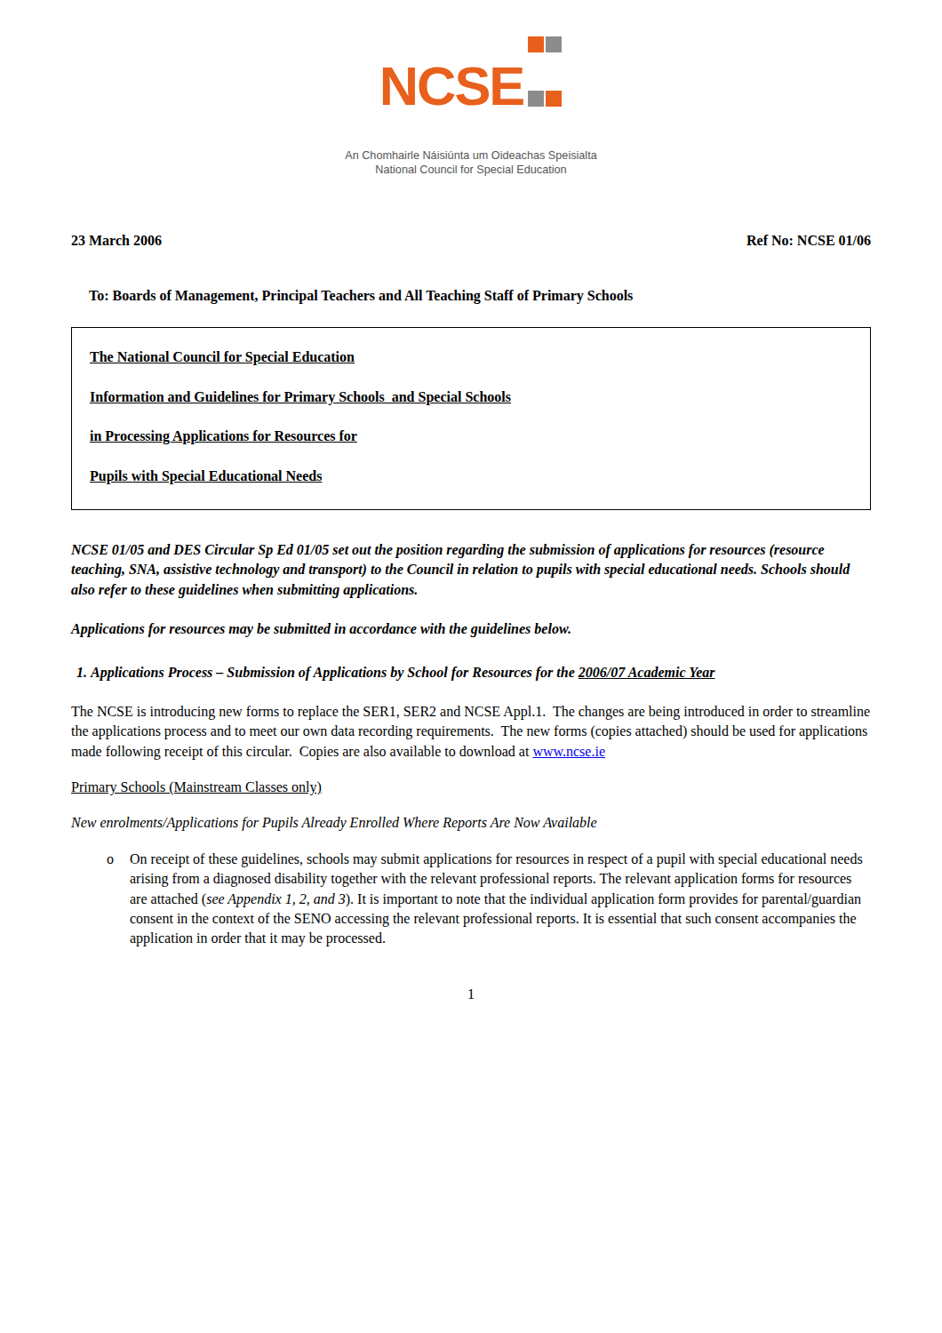NCSE
An Chomhairle Náisiúnta um Oideachas Speisialta National Council for Special Education
23 March 2006
Ref No: NCSE 01/06
To: Boards of Management, Principal Teachers and All Teaching Staff of Primary Schools
The National Council for Special Education
Information and Guidelines for Primary Schools and Special Schools
in Processing Applications for Resources for
Pupils with Special Educational Needs
NCSE 01/05 and DES Circular Sp Ed 01/05 set out the position regarding the submission of applications for resources (resource teaching, SNA, assistive technology and transport) to the Council in relation to pupils with special educational needs. Schools should also refer to these guidelines when submitting applications.
Applications for resources may be submitted in accordance with the guidelines below.
Applications Process – Submission of Applications by School for Resources for the 2006/07 Academic Year
The NCSE is introducing new forms to replace the SER1, SER2 and NCSE Appl.1. The changes are being introduced in order to streamline the applications process and to meet our own data recording requirements. The new forms (copies attached) should be used for applications made following receipt of this circular. Copies are also available to download at www.ncse.ie
Primary Schools (Mainstream Classes only)
New enrolments/Applications for Pupils Already Enrolled Where Reports Are Now Available
On receipt of these guidelines, schools may submit applications for resources in respect of a pupil with special educational needs arising from a diagnosed disability together with the relevant professional reports. The relevant application forms for resources are attached (see Appendix 1, 2, and 3). It is important to note that the individual application form provides for parental/guardian consent in the context of the SENO accessing the relevant professional reports. It is essential that such consent accompanies the application in order that it may be processed.
1